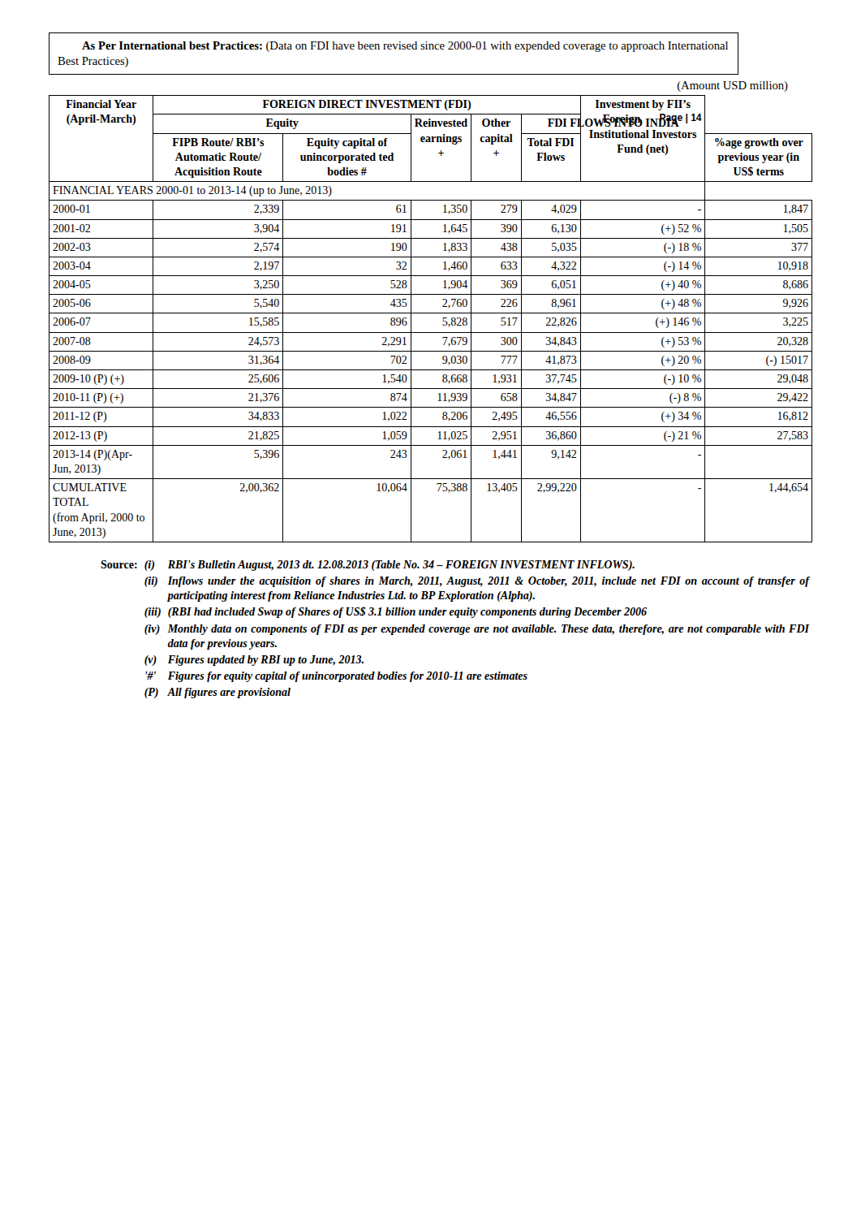As Per International best Practices: (Data on FDI have been revised since 2000-01 with expended coverage to approach International Best Practices)
(Amount USD million)
| Financial Year (April-March) | FOREIGN DIRECT INVESTMENT (FDI) | Investment by FII’s Foreign Page / 14 Institutional Investors Fund (net) |
| --- | --- | --- |
| Equity | Reinvested earnings + | Other capital + | FDI FLOWS INTO INDIA |
| FIPB Route/ RBI’s Automatic Route/ Acquisition Route | Equity capital of unincorporated ted bodies # | Total FDI Flows | %age growth over previous year (in US$ terms |
| FINANCIAL YEARS 2000-01 to 2013-14 (up to June, 2013) |
| 2000-01 | 2,339 | 61 | 1,350 | 279 | 4,029 | - | 1,847 |
| 2001-02 | 3,904 | 191 | 1,645 | 390 | 6,130 | (+) 52 % | 1,505 |
| 2002-03 | 2,574 | 190 | 1,833 | 438 | 5,035 | (-) 18 % | 377 |
| 2003-04 | 2,197 | 32 | 1,460 | 633 | 4,322 | (-) 14 % | 10,918 |
| 2004-05 | 3,250 | 528 | 1,904 | 369 | 6,051 | (+) 40 % | 8,686 |
| 2005-06 | 5,540 | 435 | 2,760 | 226 | 8,961 | (+) 48 % | 9,926 |
| 2006-07 | 15,585 | 896 | 5,828 | 517 | 22,826 | (+) 146 % | 3,225 |
| 2007-08 | 24,573 | 2,291 | 7,679 | 300 | 34,843 | (+) 53 % | 20,328 |
| 2008-09 | 31,364 | 702 | 9,030 | 777 | 41,873 | (+) 20 % | (-) 15017 |
| 2009-10 (P) (+) | 25,606 | 1,540 | 8,668 | 1,931 | 37,745 | (-) 10 % | 29,048 |
| 2010-11 (P) (+) | 21,376 | 874 | 11,939 | 658 | 34,847 | (-) 8 % | 29,422 |
| 2011-12 (P) | 34,833 | 1,022 | 8,206 | 2,495 | 46,556 | (+) 34 % | 16,812 |
| 2012-13 (P) | 21,825 | 1,059 | 11,025 | 2,951 | 36,860 | (-) 21 % | 27,583 |
| 2013-14 (P)(Apr-Jun, 2013) | 5,396 | 243 | 2,061 | 1,441 | 9,142 | - | |
| CUMULATIVE TOTAL (from April, 2000 to June, 2013) | 2,00,362 | 10,064 | 75,388 | 13,405 | 2,99,220 | - | 1,44,654 |
| Source: | (i) | RBI's Bulletin August, 2013 dt. 12.08.2013 (Table No. 34 – FOREIGN INVESTMENT INFLOWS). |
| | (ii) | Inflows under the acquisition of shares in March, 2011, August, 2011 & October, 2011, include net FDI on account of transfer of participating interest from Reliance Industries Ltd. to BP Exploration (Alpha). |
| | (iii) | (RBI had included Swap of Shares of US$ 3.1 billion under equity components during December 2006 |
| | (iv) | Monthly data on components of FDI as per expended coverage are not available. These data, therefore, are not comparable with FDI data for previous years. |
| | (v) | Figures updated by RBI up to June, 2013. |
| | '#' | Figures for equity capital of unincorporated bodies for 2010-11 are estimates |
| | (P) | All figures are provisional |